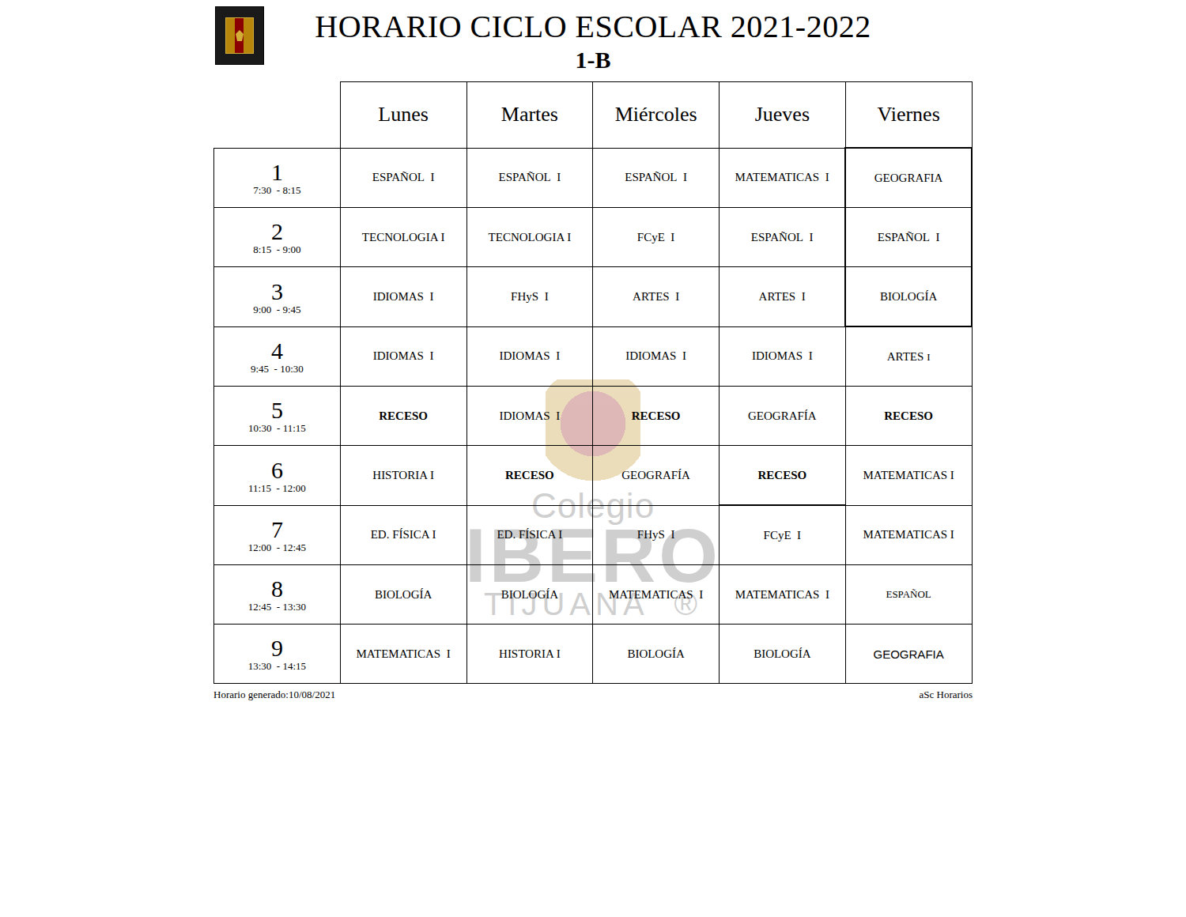HORARIO CICLO ESCOLAR 2021-2022
1-B
Colegio
IBERO
TIJUANA ®
| | Lunes | Martes | Miércoles | Jueves | Viernes |
| --- | --- | --- | --- | --- | --- |
| 1 7:30 - 8:15 | ESPAÑOL I | ESPAÑOL I | ESPAÑOL I | MATEMATICAS I | GEOGRAFIA |
| 2 8:15 - 9:00 | TECNOLOGIA I | TECNOLOGIA I | FCyE I | ESPAÑOL I | ESPAÑOL I |
| 3 9:00 - 9:45 | IDIOMAS I | FHyS I | ARTES I | ARTES I | BIOLOGÍA |
| 4 9:45 - 10:30 | IDIOMAS I | IDIOMAS I | IDIOMAS I | IDIOMAS I | ARTES I |
| 5 10:30 - 11:15 | RECESO | IDIOMAS I | RECESO | GEOGRAFÍA | RECESO |
| 6 11:15 - 12:00 | HISTORIA I | RECESO | GEOGRAFÍA | RECESO | MATEMATICAS I |
| 7 12:00 - 12:45 | ED. FÍSICA I | ED. FÍSICA I | FHyS I | FCyE I | MATEMATICAS I |
| 8 12:45 - 13:30 | BIOLOGÍA | BIOLOGÍA | MATEMATICAS I | MATEMATICAS I | ESPAÑOL |
| 9 13:30 - 14:15 | MATEMATICAS I | HISTORIA I | BIOLOGÍA | BIOLOGÍA | GEOGRAFIA |
Horario generado:10/08/2021 aSc Horarios